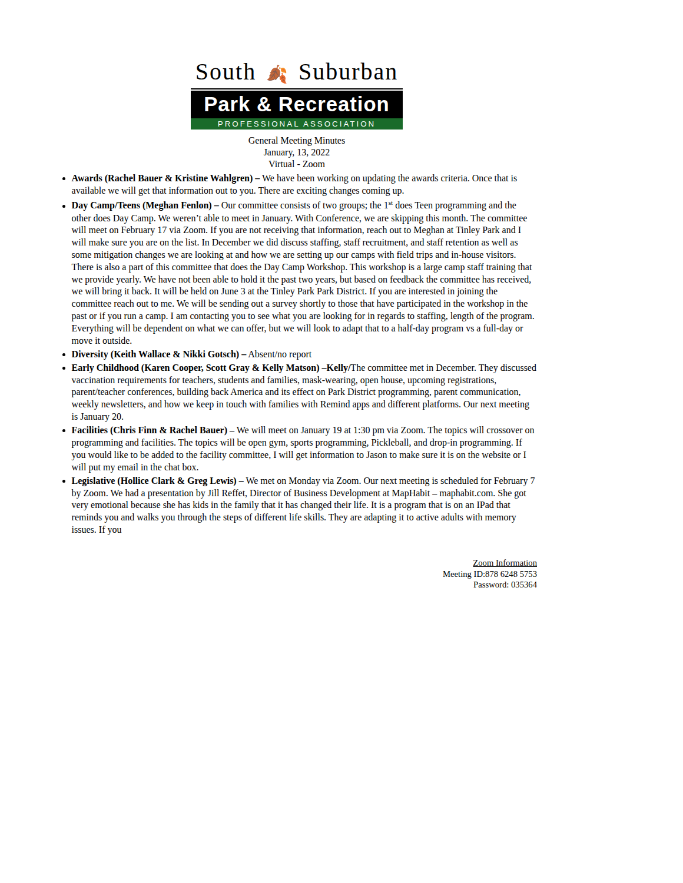South 🍂 Suburban
Park & Recreation
PROFESSIONAL ASSOCIATION
General Meeting Minutes
January, 13, 2022
Virtual - Zoom
Awards (Rachel Bauer & Kristine Wahlgren) – We have been working on updating the awards criteria. Once that is available we will get that information out to you. There are exciting changes coming up.
Day Camp/Teens (Meghan Fenlon) – Our committee consists of two groups; the 1st does Teen programming and the other does Day Camp. We weren’t able to meet in January. With Conference, we are skipping this month. The committee will meet on February 17 via Zoom. If you are not receiving that information, reach out to Meghan at Tinley Park and I will make sure you are on the list. In December we did discuss staffing, staff recruitment, and staff retention as well as some mitigation changes we are looking at and how we are setting up our camps with field trips and in-house visitors. There is also a part of this committee that does the Day Camp Workshop. This workshop is a large camp staff training that we provide yearly. We have not been able to hold it the past two years, but based on feedback the committee has received, we will bring it back. It will be held on June 3 at the Tinley Park Park District. If you are interested in joining the committee reach out to me. We will be sending out a survey shortly to those that have participated in the workshop in the past or if you run a camp. I am contacting you to see what you are looking for in regards to staffing, length of the program. Everything will be dependent on what we can offer, but we will look to adapt that to a half-day program vs a full-day or move it outside.
Diversity (Keith Wallace & Nikki Gotsch) – Absent/no report
Early Childhood (Karen Cooper, Scott Gray & Kelly Matson) –Kelly/The committee met in December. They discussed vaccination requirements for teachers, students and families, mask-wearing, open house, upcoming registrations, parent/teacher conferences, building back America and its effect on Park District programming, parent communication, weekly newsletters, and how we keep in touch with families with Remind apps and different platforms. Our next meeting is January 20.
Facilities (Chris Finn & Rachel Bauer) – We will meet on January 19 at 1:30 pm via Zoom. The topics will crossover on programming and facilities. The topics will be open gym, sports programming, Pickleball, and drop-in programming. If you would like to be added to the facility committee, I will get information to Jason to make sure it is on the website or I will put my email in the chat box.
Legislative (Hollice Clark & Greg Lewis) – We met on Monday via Zoom. Our next meeting is scheduled for February 7 by Zoom. We had a presentation by Jill Reffet, Director of Business Development at MapHabit – maphabit.com. She got very emotional because she has kids in the family that it has changed their life. It is a program that is on an IPad that reminds you and walks you through the steps of different life skills. They are adapting it to active adults with memory issues. If you
Zoom Information
Meeting ID:878 6248 5753
Password: 035364